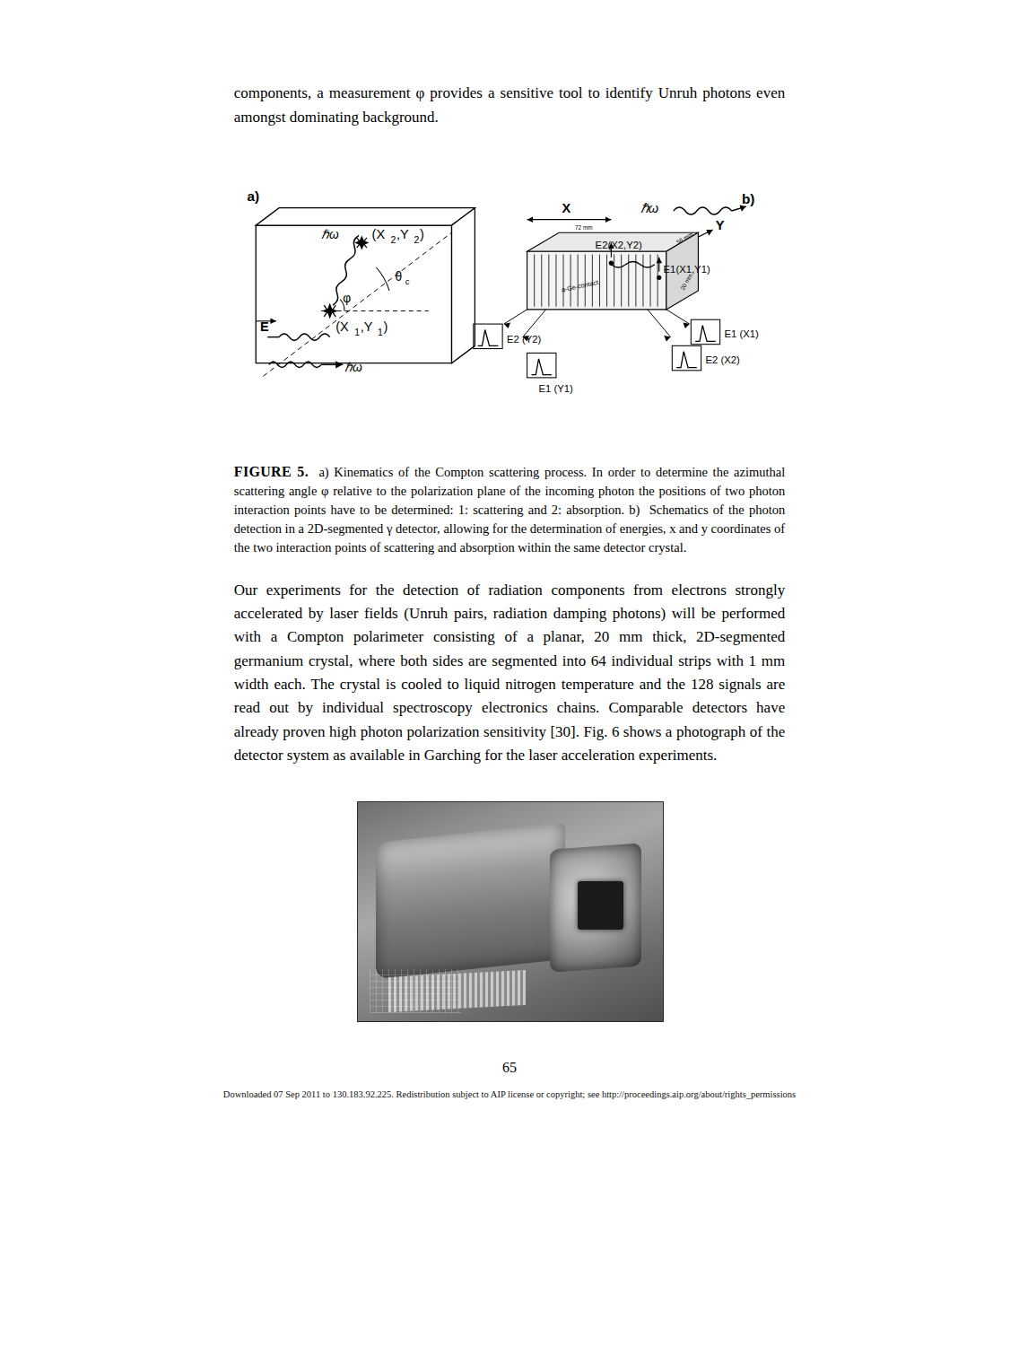components, a measurement φ provides a sensitive tool to identify Unruh photons even amongst dominating background.
a) ℏω E (X 1 ,Y 1 ) ℏω (X 2 ,Y 2 ) θ c φ b) X ℏω Y E2(X2,Y2) E1(X1,Y1) a-Ge-contact 20 mm 72 mm 56 mm E2 (Y2) E1 (Y1) E1 (X1) E2 (X2)
FIGURE 5. a) Kinematics of the Compton scattering process. In order to determine the azimuthal scattering angle φ relative to the polarization plane of the incoming photon the positions of two photon interaction points have to be determined: 1: scattering and 2: absorption. b) Schematics of the photon detection in a 2D-segmented γ detector, allowing for the determination of energies, x and y coordinates of the two interaction points of scattering and absorption within the same detector crystal.
Our experiments for the detection of radiation components from electrons strongly accelerated by laser fields (Unruh pairs, radiation damping photons) will be performed with a Compton polarimeter consisting of a planar, 20 mm thick, 2D-segmented germanium crystal, where both sides are segmented into 64 individual strips with 1 mm width each. The crystal is cooled to liquid nitrogen temperature and the 128 signals are read out by individual spectroscopy electronics chains. Comparable detectors have already proven high photon polarization sensitivity [30]. Fig. 6 shows a photograph of the detector system as available in Garching for the laser acceleration experiments.
65
Downloaded 07 Sep 2011 to 130.183.92.225. Redistribution subject to AIP license or copyright; see http://proceedings.aip.org/about/rights_permissions